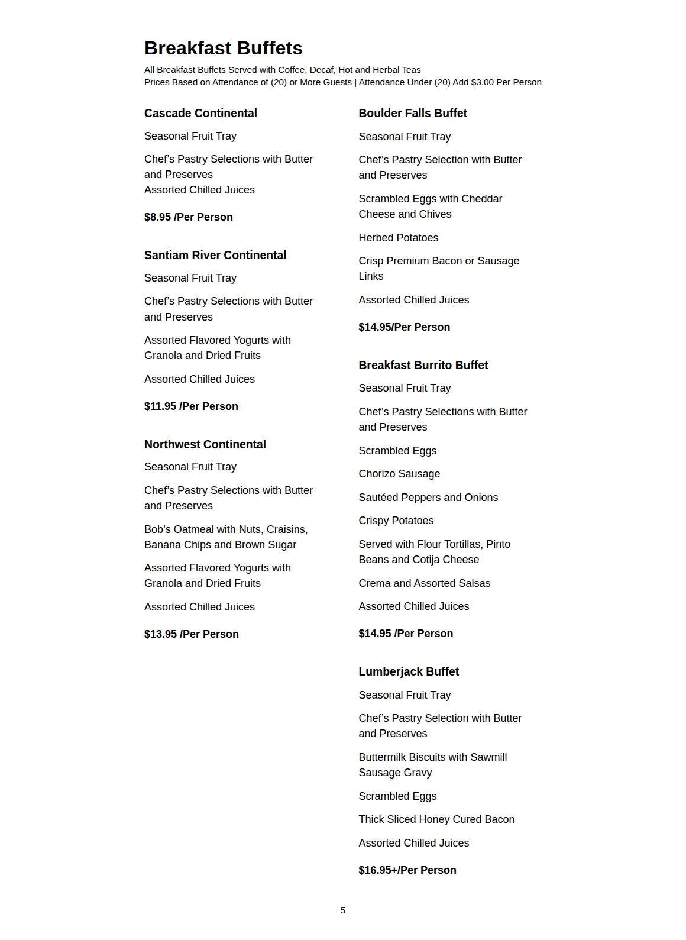Breakfast Buffets
All Breakfast Buffets Served with Coffee, Decaf, Hot and Herbal Teas
Prices Based on Attendance of (20) or More Guests | Attendance Under (20) Add $3.00 Per Person
Cascade Continental
Seasonal Fruit Tray
Chef’s Pastry Selections with Butter and Preserves
Assorted Chilled Juices
$8.95 /Per Person
Santiam River Continental
Seasonal Fruit Tray
Chef’s Pastry Selections with Butter and Preserves
Assorted Flavored Yogurts with Granola and Dried Fruits
Assorted Chilled Juices
$11.95 /Per Person
Northwest Continental
Seasonal Fruit Tray
Chef’s Pastry Selections with Butter and Preserves
Bob’s Oatmeal with Nuts, Craisins, Banana Chips and Brown Sugar
Assorted Flavored Yogurts with Granola and Dried Fruits
Assorted Chilled Juices
$13.95 /Per Person
Boulder Falls Buffet
Seasonal Fruit Tray
Chef’s Pastry Selection with Butter and Preserves
Scrambled Eggs with Cheddar Cheese and Chives
Herbed Potatoes
Crisp Premium Bacon or Sausage Links
Assorted Chilled Juices
$14.95/Per Person
Breakfast Burrito Buffet
Seasonal Fruit Tray
Chef’s Pastry Selections with Butter and Preserves
Scrambled Eggs
Chorizo Sausage
Sautéed Peppers and Onions
Crispy Potatoes
Served with Flour Tortillas, Pinto Beans and Cotija Cheese
Crema and Assorted Salsas
Assorted Chilled Juices
$14.95 /Per Person
Lumberjack Buffet
Seasonal Fruit Tray
Chef’s Pastry Selection with Butter and Preserves
Buttermilk Biscuits with Sawmill Sausage Gravy
Scrambled Eggs
Thick Sliced Honey Cured Bacon
Assorted Chilled Juices
$16.95+/Per Person
5